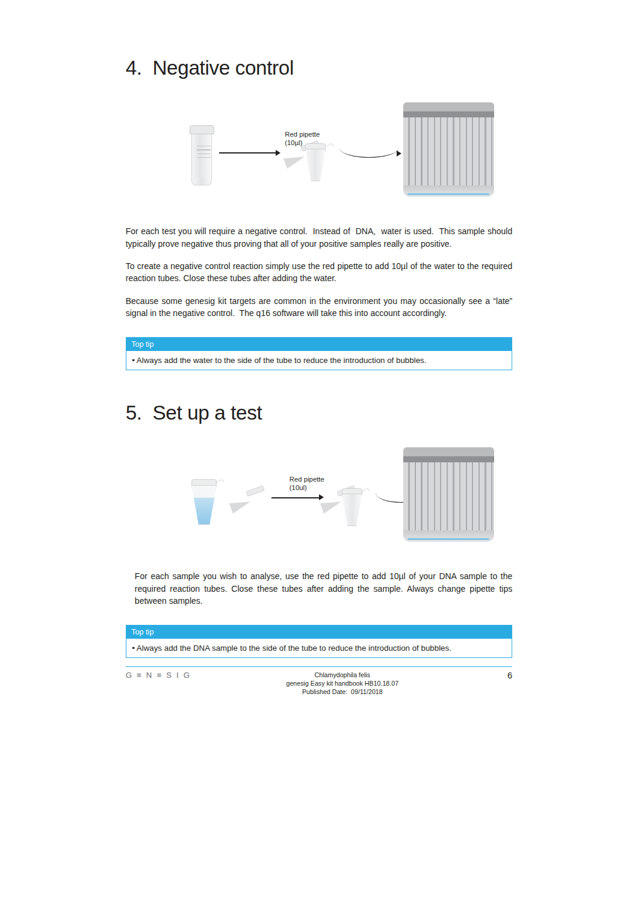4. Negative control
Red pipette
(10µl)
For each test you will require a negative control. Instead of DNA, water is used. This sample should typically prove negative thus proving that all of your positive samples really are positive.
To create a negative control reaction simply use the red pipette to add 10µl of the water to the required reaction tubes. Close these tubes after adding the water.
Because some genesig kit targets are common in the environment you may occasionally see a “late” signal in the negative control. The q16 software will take this into account accordingly.
Top tip
• Always add the water to the side of the tube to reduce the introduction of bubbles.
5. Set up a test
Red pipette
(10ul)
For each sample you wish to analyse, use the red pipette to add 10µl of your DNA sample to the required reaction tubes. Close these tubes after adding the sample. Always change pipette tips between samples.
Top tip
• Always add the DNA sample to the side of the tube to reduce the introduction of bubbles.
G ≡ N ≡ S I G
Chlamydophila felis
genesig Easy kit handbook HB10.18.07
Published Date: 09/11/2018
6